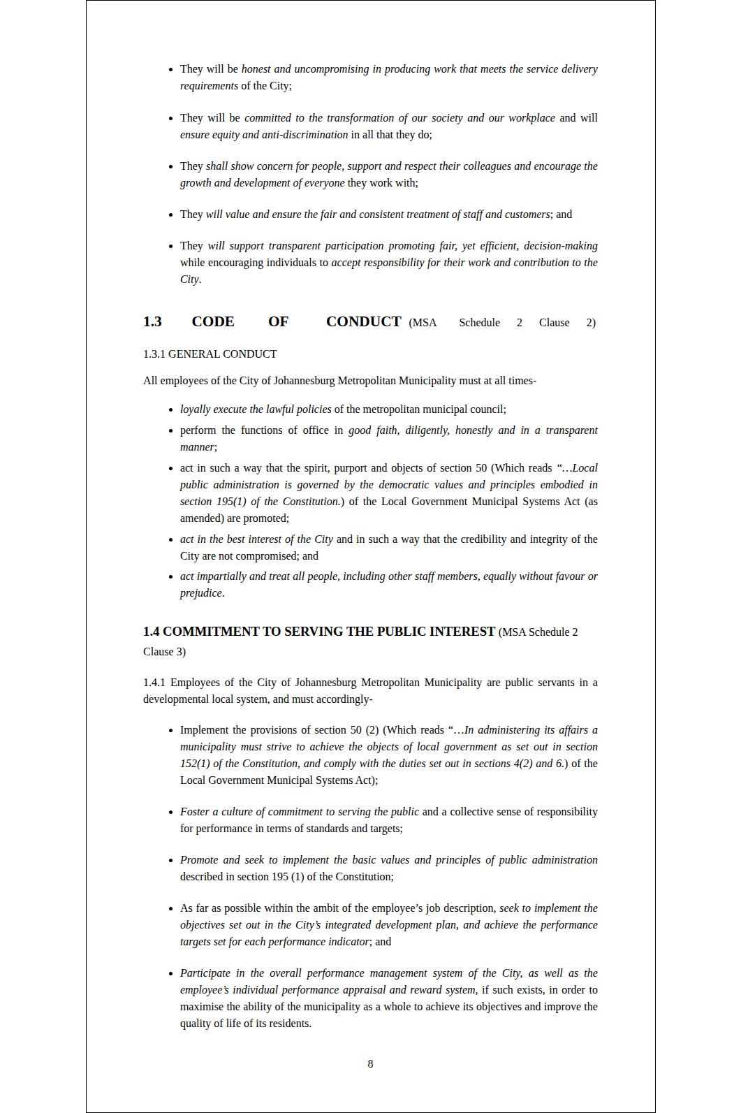They will be honest and uncompromising in producing work that meets the service delivery requirements of the City;
They will be committed to the transformation of our society and our workplace and will ensure equity and anti-discrimination in all that they do;
They shall show concern for people, support and respect their colleagues and encourage the growth and development of everyone they work with;
They will value and ensure the fair and consistent treatment of staff and customers; and
They will support transparent participation promoting fair, yet efficient, decision-making while encouraging individuals to accept responsibility for their work and contribution to the City.
1.3 CODE OF CONDUCT (MSA Schedule 2 Clause 2)
1.3.1 GENERAL CONDUCT
All employees of the City of Johannesburg Metropolitan Municipality must at all times-
loyally execute the lawful policies of the metropolitan municipal council;
perform the functions of office in good faith, diligently, honestly and in a transparent manner;
act in such a way that the spirit, purport and objects of section 50 (Which reads “…Local public administration is governed by the democratic values and principles embodied in section 195(1) of the Constitution.) of the Local Government Municipal Systems Act (as amended) are promoted;
act in the best interest of the City and in such a way that the credibility and integrity of the City are not compromised; and
act impartially and treat all people, including other staff members, equally without favour or prejudice.
1.4 COMMITMENT TO SERVING THE PUBLIC INTEREST (MSA Schedule 2 Clause 3)
1.4.1 Employees of the City of Johannesburg Metropolitan Municipality are public servants in a developmental local system, and must accordingly-
Implement the provisions of section 50 (2) (Which reads “…In administering its affairs a municipality must strive to achieve the objects of local government as set out in section 152(1) of the Constitution, and comply with the duties set out in sections 4(2) and 6.) of the Local Government Municipal Systems Act);
Foster a culture of commitment to serving the public and a collective sense of responsibility for performance in terms of standards and targets;
Promote and seek to implement the basic values and principles of public administration described in section 195 (1) of the Constitution;
As far as possible within the ambit of the employee’s job description, seek to implement the objectives set out in the City’s integrated development plan, and achieve the performance targets set for each performance indicator; and
Participate in the overall performance management system of the City, as well as the employee’s individual performance appraisal and reward system, if such exists, in order to maximise the ability of the municipality as a whole to achieve its objectives and improve the quality of life of its residents.
8